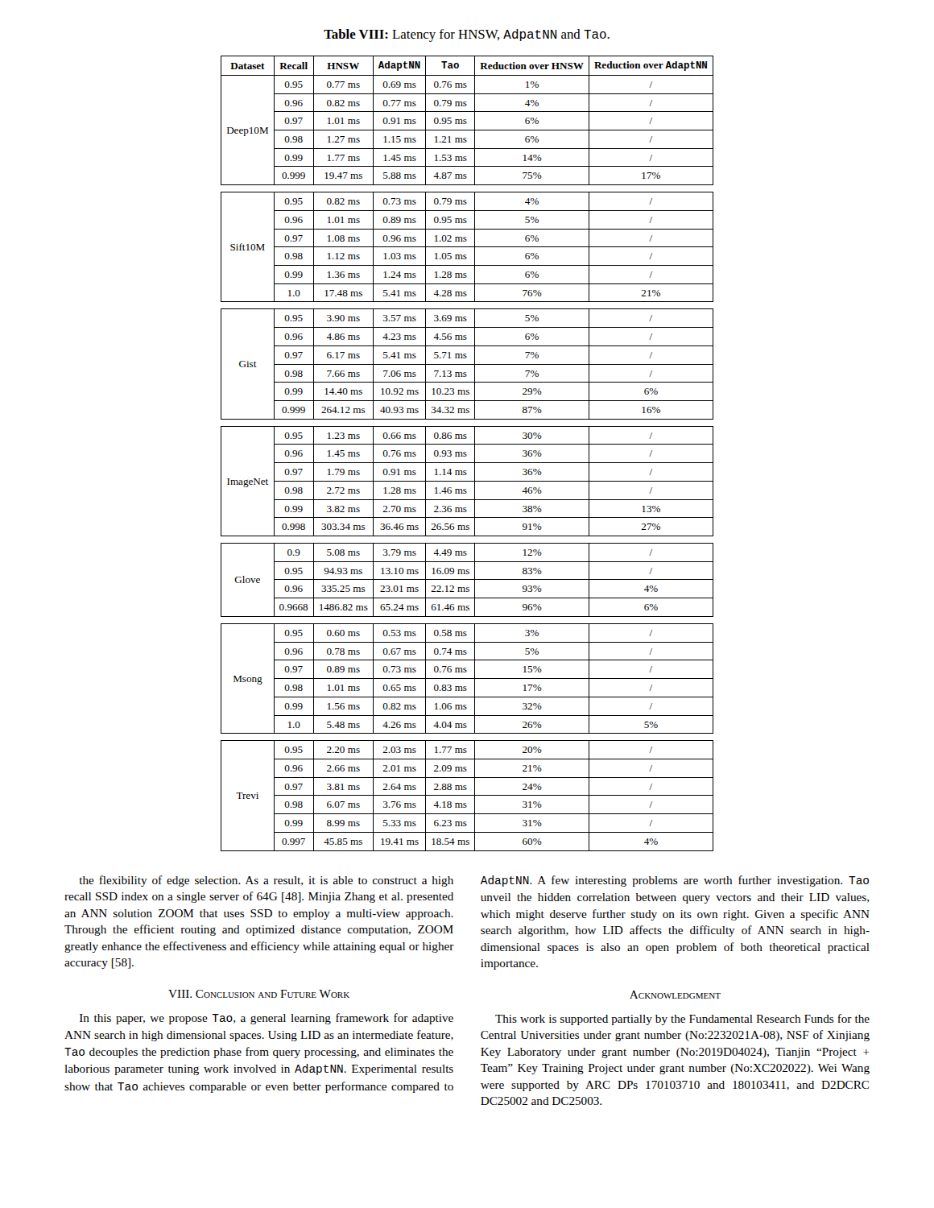Table VIII: Latency for HNSW, AdpatNN and Tao.
| Dataset | Recall | HNSW | AdaptNN | Tao | Reduction over HNSW | Reduction over AdaptNN |
| --- | --- | --- | --- | --- | --- | --- |
| Deep10M | 0.95 | 0.77 ms | 0.69 ms | 0.76 ms | 1% | / |
| 0.96 | 0.82 ms | 0.77 ms | 0.79 ms | 4% | / |
| 0.97 | 1.01 ms | 0.91 ms | 0.95 ms | 6% | / |
| 0.98 | 1.27 ms | 1.15 ms | 1.21 ms | 6% | / |
| 0.99 | 1.77 ms | 1.45 ms | 1.53 ms | 14% | / |
| 0.999 | 19.47 ms | 5.88 ms | 4.87 ms | 75% | 17% |
| Sift10M | 0.95 | 0.82 ms | 0.73 ms | 0.79 ms | 4% | / |
| 0.96 | 1.01 ms | 0.89 ms | 0.95 ms | 5% | / |
| 0.97 | 1.08 ms | 0.96 ms | 1.02 ms | 6% | / |
| 0.98 | 1.12 ms | 1.03 ms | 1.05 ms | 6% | / |
| 0.99 | 1.36 ms | 1.24 ms | 1.28 ms | 6% | / |
| 1.0 | 17.48 ms | 5.41 ms | 4.28 ms | 76% | 21% |
| Gist | 0.95 | 3.90 ms | 3.57 ms | 3.69 ms | 5% | / |
| 0.96 | 4.86 ms | 4.23 ms | 4.56 ms | 6% | / |
| 0.97 | 6.17 ms | 5.41 ms | 5.71 ms | 7% | / |
| 0.98 | 7.66 ms | 7.06 ms | 7.13 ms | 7% | / |
| 0.99 | 14.40 ms | 10.92 ms | 10.23 ms | 29% | 6% |
| 0.999 | 264.12 ms | 40.93 ms | 34.32 ms | 87% | 16% |
| ImageNet | 0.95 | 1.23 ms | 0.66 ms | 0.86 ms | 30% | / |
| 0.96 | 1.45 ms | 0.76 ms | 0.93 ms | 36% | / |
| 0.97 | 1.79 ms | 0.91 ms | 1.14 ms | 36% | / |
| 0.98 | 2.72 ms | 1.28 ms | 1.46 ms | 46% | / |
| 0.99 | 3.82 ms | 2.70 ms | 2.36 ms | 38% | 13% |
| 0.998 | 303.34 ms | 36.46 ms | 26.56 ms | 91% | 27% |
| Glove | 0.9 | 5.08 ms | 3.79 ms | 4.49 ms | 12% | / |
| 0.95 | 94.93 ms | 13.10 ms | 16.09 ms | 83% | / |
| 0.96 | 335.25 ms | 23.01 ms | 22.12 ms | 93% | 4% |
| 0.9668 | 1486.82 ms | 65.24 ms | 61.46 ms | 96% | 6% |
| Msong | 0.95 | 0.60 ms | 0.53 ms | 0.58 ms | 3% | / |
| 0.96 | 0.78 ms | 0.67 ms | 0.74 ms | 5% | / |
| 0.97 | 0.89 ms | 0.73 ms | 0.76 ms | 15% | / |
| 0.98 | 1.01 ms | 0.65 ms | 0.83 ms | 17% | / |
| 0.99 | 1.56 ms | 0.82 ms | 1.06 ms | 32% | / |
| 1.0 | 5.48 ms | 4.26 ms | 4.04 ms | 26% | 5% |
| Trevi | 0.95 | 2.20 ms | 2.03 ms | 1.77 ms | 20% | / |
| 0.96 | 2.66 ms | 2.01 ms | 2.09 ms | 21% | / |
| 0.97 | 3.81 ms | 2.64 ms | 2.88 ms | 24% | / |
| 0.98 | 6.07 ms | 3.76 ms | 4.18 ms | 31% | / |
| 0.99 | 8.99 ms | 5.33 ms | 6.23 ms | 31% | / |
| 0.997 | 45.85 ms | 19.41 ms | 18.54 ms | 60% | 4% |
the flexibility of edge selection. As a result, it is able to construct a high recall SSD index on a single server of 64G [48]. Minjia Zhang et al. presented an ANN solution ZOOM that uses SSD to employ a multi-view approach. Through the efficient routing and optimized distance computation, ZOOM greatly enhance the effectiveness and efficiency while attaining equal or higher accuracy [58].
VIII. Conclusion and Future Work
In this paper, we propose Tao, a general learning framework for adaptive ANN search in high dimensional spaces. Using LID as an intermediate feature, Tao decouples the prediction phase from query processing, and eliminates the laborious parameter tuning work involved in AdaptNN. Experimental results show that Tao achieves comparable or even better performance compared to AdaptNN. A few interesting problems are worth further investigation. Tao unveil the hidden correlation between query vectors and their LID values, which might deserve further study on its own right. Given a specific ANN search algorithm, how LID affects the difficulty of ANN search in high-dimensional spaces is also an open problem of both theoretical practical importance.
Acknowledgment
This work is supported partially by the Fundamental Research Funds for the Central Universities under grant number (No:2232021A-08), NSF of Xinjiang Key Laboratory under grant number (No:2019D04024), Tianjin “Project + Team” Key Training Project under grant number (No:XC202022). Wei Wang were supported by ARC DPs 170103710 and 180103411, and D2DCRC DC25002 and DC25003.